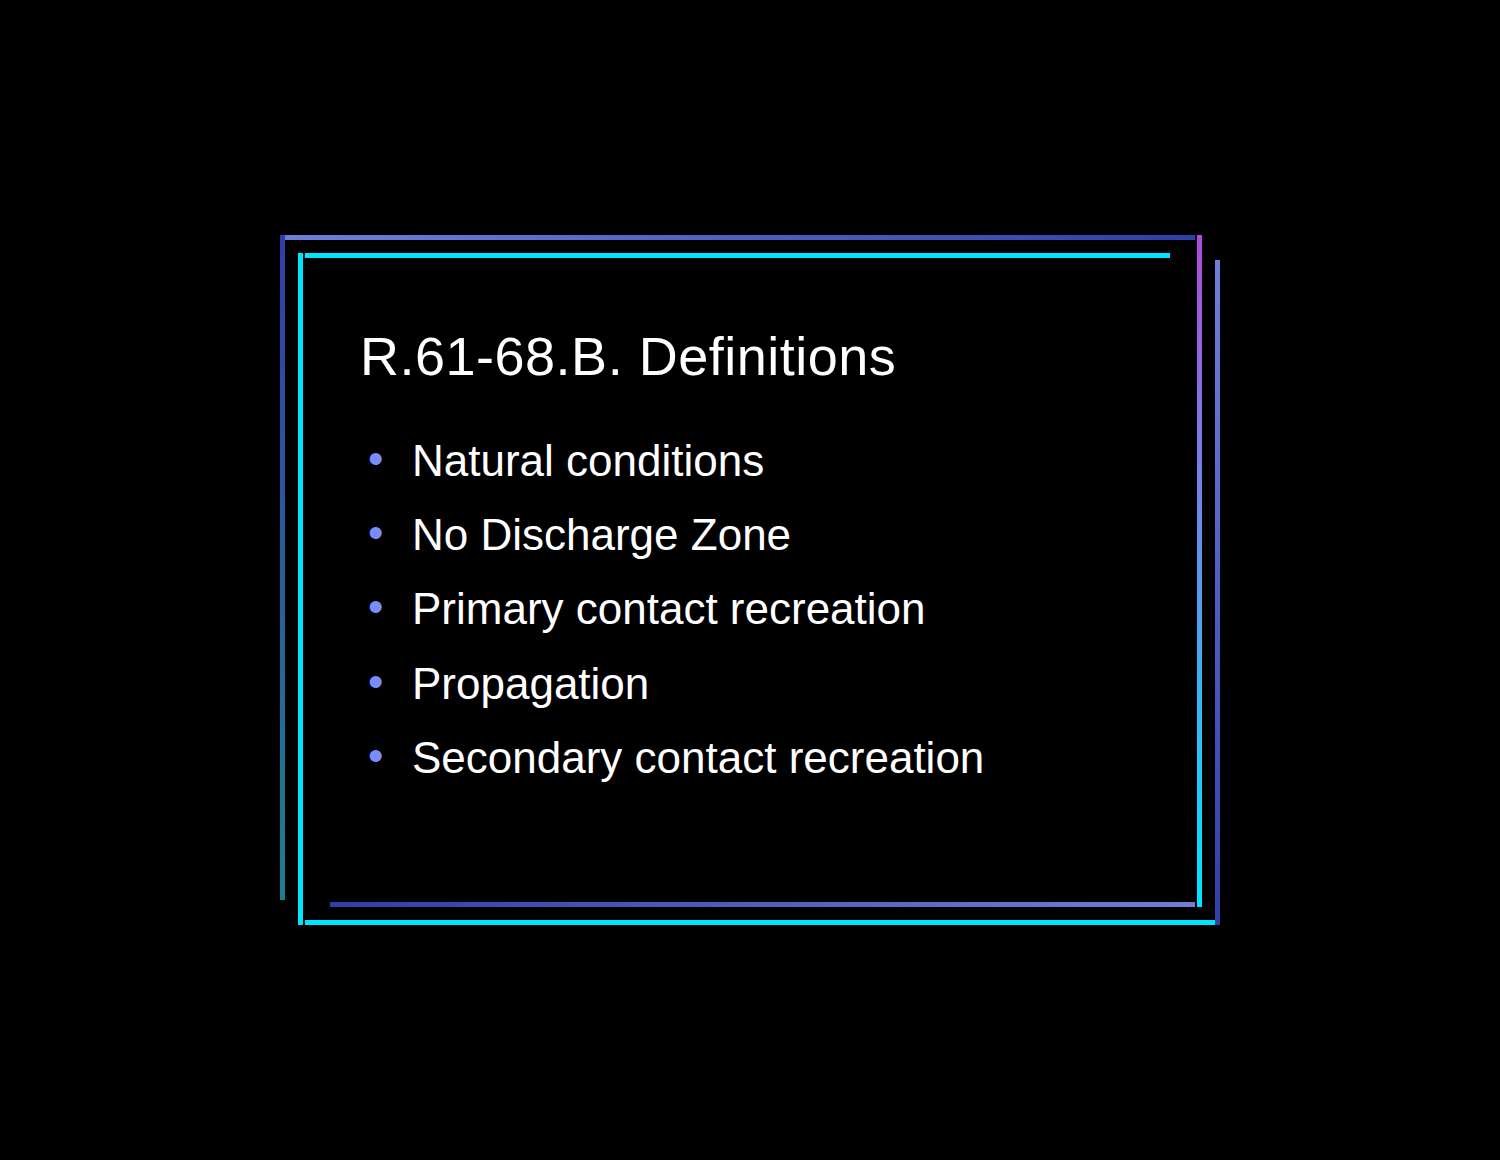R.61-68.B. Definitions
Natural conditions
No Discharge Zone
Primary contact recreation
Propagation
Secondary contact recreation